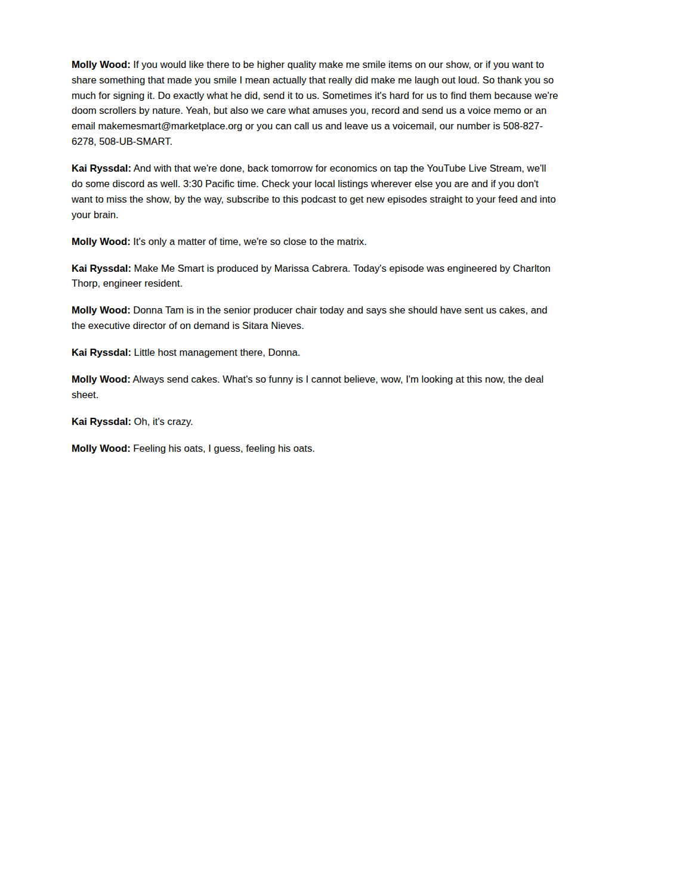Molly Wood: If you would like there to be higher quality make me smile items on our show, or if you want to share something that made you smile I mean actually that really did make me laugh out loud. So thank you so much for signing it. Do exactly what he did, send it to us. Sometimes it's hard for us to find them because we're doom scrollers by nature. Yeah, but also we care what amuses you, record and send us a voice memo or an email makemesmart@marketplace.org or you can call us and leave us a voicemail, our number is 508-827-6278, 508-UB-SMART.
Kai Ryssdal: And with that we're done, back tomorrow for economics on tap the YouTube Live Stream, we'll do some discord as well. 3:30 Pacific time. Check your local listings wherever else you are and if you don't want to miss the show, by the way, subscribe to this podcast to get new episodes straight to your feed and into your brain.
Molly Wood: It's only a matter of time, we're so close to the matrix.
Kai Ryssdal: Make Me Smart is produced by Marissa Cabrera. Today's episode was engineered by Charlton Thorp, engineer resident.
Molly Wood: Donna Tam is in the senior producer chair today and says she should have sent us cakes, and the executive director of on demand is Sitara Nieves.
Kai Ryssdal: Little host management there, Donna.
Molly Wood: Always send cakes. What's so funny is I cannot believe, wow, I'm looking at this now, the deal sheet.
Kai Ryssdal: Oh, it's crazy.
Molly Wood: Feeling his oats, I guess, feeling his oats.